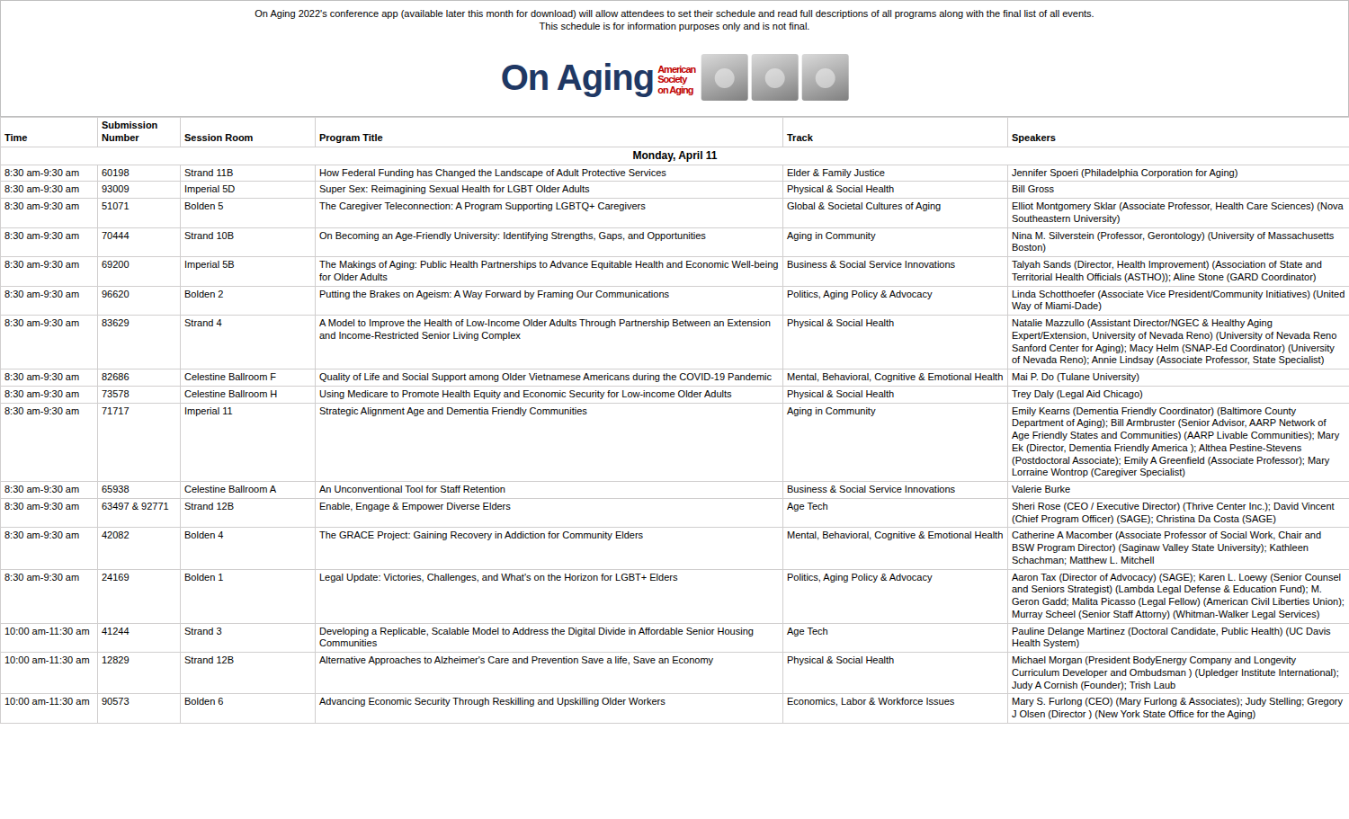On Aging 2022's conference app (available later this month for download) will allow attendees to set their schedule and read full descriptions of all programs along with the final list of all events.
This schedule is for information purposes only and is not final.
On AgingAmerican
Society
on Aging
| Time | Submission Number | Session Room | Program Title | Track | Speakers |
| --- | --- | --- | --- | --- | --- |
| Monday, April 11 |
| 8:30 am-9:30 am | 60198 | Strand 11B | How Federal Funding has Changed the Landscape of Adult Protective Services | Elder & Family Justice | Jennifer Spoeri (Philadelphia Corporation for Aging) |
| 8:30 am-9:30 am | 93009 | Imperial 5D | Super Sex: Reimagining Sexual Health for LGBT Older Adults | Physical & Social Health | Bill Gross |
| 8:30 am-9:30 am | 51071 | Bolden 5 | The Caregiver Teleconnection: A Program Supporting LGBTQ+ Caregivers | Global & Societal Cultures of Aging | Elliot Montgomery Sklar (Associate Professor, Health Care Sciences) (Nova Southeastern University) |
| 8:30 am-9:30 am | 70444 | Strand 10B | On Becoming an Age-Friendly University: Identifying Strengths, Gaps, and Opportunities | Aging in Community | Nina M. Silverstein (Professor, Gerontology) (University of Massachusetts Boston) |
| 8:30 am-9:30 am | 69200 | Imperial 5B | The Makings of Aging: Public Health Partnerships to Advance Equitable Health and Economic Well-being for Older Adults | Business & Social Service Innovations | Talyah Sands (Director, Health Improvement) (Association of State and Territorial Health Officials (ASTHO)); Aline Stone (GARD Coordinator) |
| 8:30 am-9:30 am | 96620 | Bolden 2 | Putting the Brakes on Ageism: A Way Forward by Framing Our Communications | Politics, Aging Policy & Advocacy | Linda Schotthoefer (Associate Vice President/Community Initiatives) (United Way of Miami-Dade) |
| 8:30 am-9:30 am | 83629 | Strand 4 | A Model to Improve the Health of Low-Income Older Adults Through Partnership Between an Extension and Income-Restricted Senior Living Complex | Physical & Social Health | Natalie Mazzullo (Assistant Director/NGEC & Healthy Aging Expert/Extension, University of Nevada Reno) (University of Nevada Reno Sanford Center for Aging); Macy Helm (SNAP-Ed Coordinator) (University of Nevada Reno); Annie Lindsay (Associate Professor, State Specialist) |
| 8:30 am-9:30 am | 82686 | Celestine Ballroom F | Quality of Life and Social Support among Older Vietnamese Americans during the COVID-19 Pandemic | Mental, Behavioral, Cognitive & Emotional Health | Mai P. Do (Tulane University) |
| 8:30 am-9:30 am | 73578 | Celestine Ballroom H | Using Medicare to Promote Health Equity and Economic Security for Low-income Older Adults | Physical & Social Health | Trey Daly (Legal Aid Chicago) |
| 8:30 am-9:30 am | 71717 | Imperial 11 | Strategic Alignment Age and Dementia Friendly Communities | Aging in Community | Emily Kearns (Dementia Friendly Coordinator) (Baltimore County Department of Aging); Bill Armbruster (Senior Advisor, AARP Network of Age Friendly States and Communities) (AARP Livable Communities); Mary Ek (Director, Dementia Friendly America ); Althea Pestine-Stevens (Postdoctoral Associate); Emily A Greenfield (Associate Professor); Mary Lorraine Wontrop (Caregiver Specialist) |
| 8:30 am-9:30 am | 65938 | Celestine Ballroom A | An Unconventional Tool for Staff Retention | Business & Social Service Innovations | Valerie Burke |
| 8:30 am-9:30 am | 63497 & 92771 | Strand 12B | Enable, Engage & Empower Diverse Elders | Age Tech | Sheri Rose (CEO / Executive Director) (Thrive Center Inc.); David Vincent (Chief Program Officer) (SAGE); Christina Da Costa (SAGE) |
| 8:30 am-9:30 am | 42082 | Bolden 4 | The GRACE Project: Gaining Recovery in Addiction for Community Elders | Mental, Behavioral, Cognitive & Emotional Health | Catherine A Macomber (Associate Professor of Social Work, Chair and BSW Program Director) (Saginaw Valley State University); Kathleen Schachman; Matthew L. Mitchell |
| 8:30 am-9:30 am | 24169 | Bolden 1 | Legal Update: Victories, Challenges, and What's on the Horizon for LGBT+ Elders | Politics, Aging Policy & Advocacy | Aaron Tax (Director of Advocacy) (SAGE); Karen L. Loewy (Senior Counsel and Seniors Strategist) (Lambda Legal Defense & Education Fund); M. Geron Gadd; Malita Picasso (Legal Fellow) (American Civil Liberties Union); Murray Scheel (Senior Staff Attorny) (Whitman-Walker Legal Services) |
| 10:00 am-11:30 am | 41244 | Strand 3 | Developing a Replicable, Scalable Model to Address the Digital Divide in Affordable Senior Housing Communities | Age Tech | Pauline Delange Martinez (Doctoral Candidate, Public Health) (UC Davis Health System) |
| 10:00 am-11:30 am | 12829 | Strand 12B | Alternative Approaches to Alzheimer's Care and Prevention Save a life, Save an Economy | Physical & Social Health | Michael Morgan (President BodyEnergy Company and Longevity Curriculum Developer and Ombudsman ) (Upledger Institute International); Judy A Cornish (Founder); Trish Laub |
| 10:00 am-11:30 am | 90573 | Bolden 6 | Advancing Economic Security Through Reskilling and Upskilling Older Workers | Economics, Labor & Workforce Issues | Mary S. Furlong (CEO) (Mary Furlong & Associates); Judy Stelling; Gregory J Olsen (Director ) (New York State Office for the Aging) |